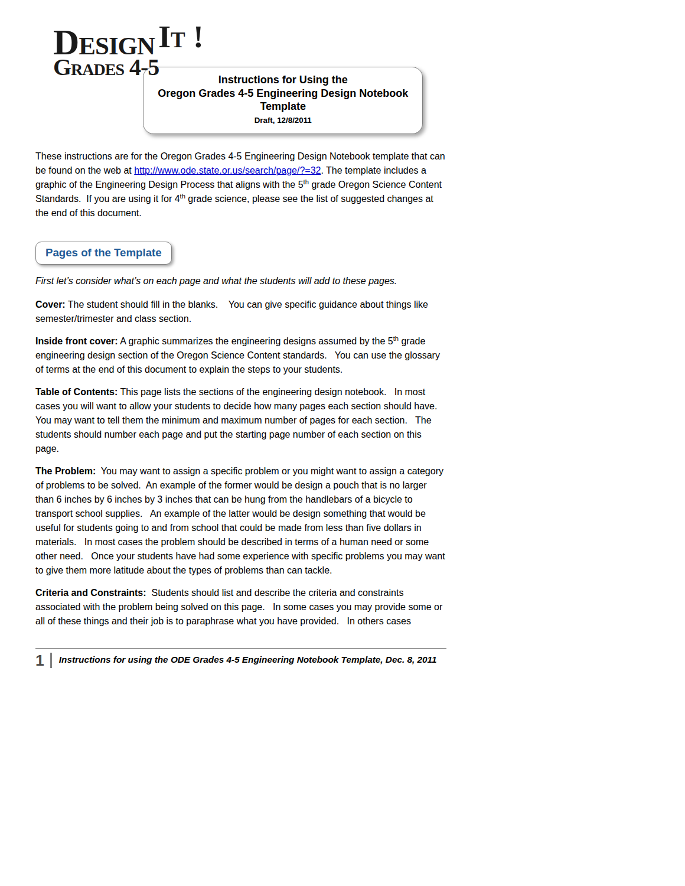Design It !
Grades 4-5
Instructions for Using the
Oregon Grades 4-5 Engineering Design Notebook Template
Draft, 12/8/2011
These instructions are for the Oregon Grades 4-5 Engineering Design Notebook template that can be found on the web at http://www.ode.state.or.us/search/page/?=32. The template includes a graphic of the Engineering Design Process that aligns with the 5th grade Oregon Science Content Standards. If you are using it for 4th grade science, please see the list of suggested changes at the end of this document.
Pages of the Template
First let’s consider what’s on each page and what the students will add to these pages.
Cover: The student should fill in the blanks. You can give specific guidance about things like semester/trimester and class section.
Inside front cover: A graphic summarizes the engineering designs assumed by the 5th grade engineering design section of the Oregon Science Content standards. You can use the glossary of terms at the end of this document to explain the steps to your students.
Table of Contents: This page lists the sections of the engineering design notebook. In most cases you will want to allow your students to decide how many pages each section should have. You may want to tell them the minimum and maximum number of pages for each section. The students should number each page and put the starting page number of each section on this page.
The Problem: You may want to assign a specific problem or you might want to assign a category of problems to be solved. An example of the former would be design a pouch that is no larger than 6 inches by 6 inches by 3 inches that can be hung from the handlebars of a bicycle to transport school supplies. An example of the latter would be design something that would be useful for students going to and from school that could be made from less than five dollars in materials. In most cases the problem should be described in terms of a human need or some other need. Once your students have had some experience with specific problems you may want to give them more latitude about the types of problems than can tackle.
Criteria and Constraints: Students should list and describe the criteria and constraints associated with the problem being solved on this page. In some cases you may provide some or all of these things and their job is to paraphrase what you have provided. In others cases
1
Instructions for using the ODE Grades 4-5 Engineering Notebook Template, Dec. 8, 2011